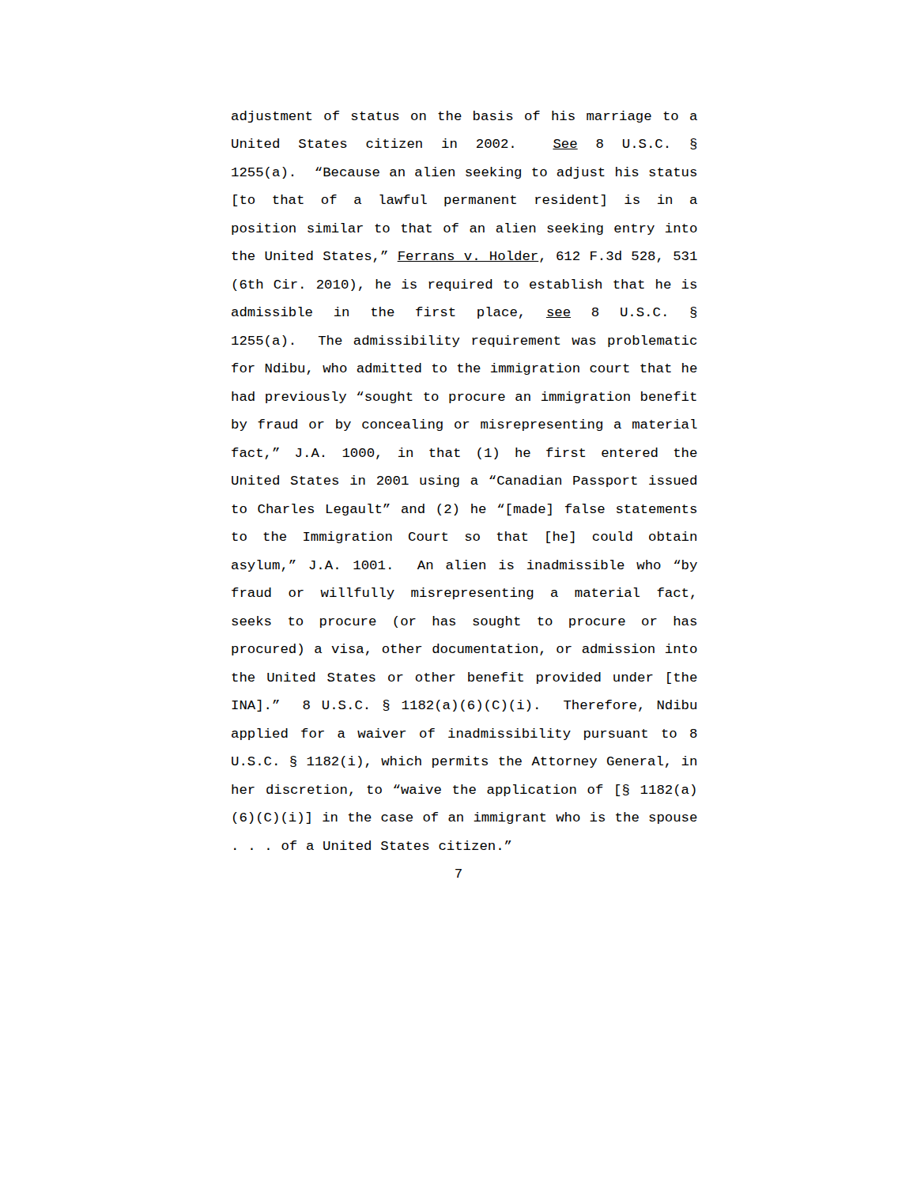adjustment of status on the basis of his marriage to a United States citizen in 2002. See 8 U.S.C. § 1255(a). “Because an alien seeking to adjust his status [to that of a lawful permanent resident] is in a position similar to that of an alien seeking entry into the United States,” Ferrans v. Holder, 612 F.3d 528, 531 (6th Cir. 2010), he is required to establish that he is admissible in the first place, see 8 U.S.C. § 1255(a). The admissibility requirement was problematic for Ndibu, who admitted to the immigration court that he had previously “sought to procure an immigration benefit by fraud or by concealing or misrepresenting a material fact,” J.A. 1000, in that (1) he first entered the United States in 2001 using a “Canadian Passport issued to Charles Legault” and (2) he “[made] false statements to the Immigration Court so that [he] could obtain asylum,” J.A. 1001. An alien is inadmissible who “by fraud or willfully misrepresenting a material fact, seeks to procure (or has sought to procure or has procured) a visa, other documentation, or admission into the United States or other benefit provided under [the INA].” 8 U.S.C. § 1182(a)(6)(C)(i). Therefore, Ndibu applied for a waiver of inadmissibility pursuant to 8 U.S.C. § 1182(i), which permits the Attorney General, in her discretion, to “waive the application of [§ 1182(a)(6)(C)(i)] in the case of an immigrant who is the spouse . . . of a United States citizen.”
7